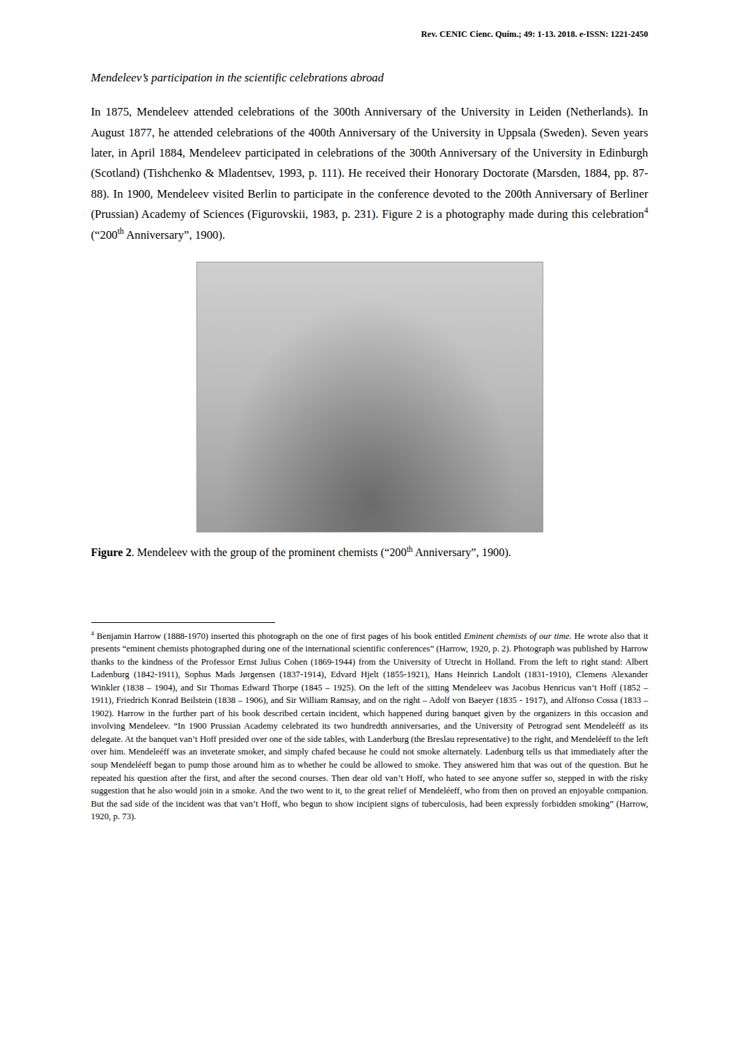Rev. CENIC Cienc. Quím.; 49: 1-13. 2018. e-ISSN: 1221-2450
Mendeleev’s participation in the scientific celebrations abroad
In 1875, Mendeleev attended celebrations of the 300th Anniversary of the University in Leiden (Netherlands). In August 1877, he attended celebrations of the 400th Anniversary of the University in Uppsala (Sweden). Seven years later, in April 1884, Mendeleev participated in celebrations of the 300th Anniversary of the University in Edinburgh (Scotland) (Tishchenko & Mladentsev, 1993, p. 111). He received their Honorary Doctorate (Marsden, 1884, pp. 87-88). In 1900, Mendeleev visited Berlin to participate in the conference devoted to the 200th Anniversary of Berliner (Prussian) Academy of Sciences (Figurovskii, 1983, p. 231). Figure 2 is a photography made during this celebration4 (“200th Anniversary”, 1900).
Figure 2. Mendeleev with the group of the prominent chemists (“200th Anniversary”, 1900).
4 Benjamin Harrow (1888-1970) inserted this photograph on the one of first pages of his book entitled Eminent chemists of our time. He wrote also that it presents “eminent chemists photographed during one of the international scientific conferences” (Harrow, 1920, p. 2). Photograph was published by Harrow thanks to the kindness of the Professor Ernst Julius Cohen (1869-1944) from the University of Utrecht in Holland. From the left to right stand: Albert Ladenburg (1842-1911), Sophus Mads Jørgensen (1837-1914), Edvard Hjelt (1855-1921), Hans Heinrich Landolt (1831-1910), Clemens Alexander Winkler (1838 – 1904), and Sir Thomas Edward Thorpe (1845 – 1925). On the left of the sitting Mendeleev was Jacobus Henricus van’t Hoff (1852 – 1911), Friedrich Konrad Beilstein (1838 – 1906), and Sir William Ramsay, and on the right – Adolf von Baeyer (1835 - 1917), and Alfonso Cossa (1833 – 1902). Harrow in the further part of his book described certain incident, which happened during banquet given by the organizers in this occasion and involving Mendeleev. “In 1900 Prussian Academy celebrated its two hundredth anniversaries, and the University of Petrograd sent Mendeleéff as its delegate. At the banquet van’t Hoff presided over one of the side tables, with Landerburg (the Breslau representative) to the right, and Mendeléeff to the left over him. Mendeleéff was an inveterate smoker, and simply chafed because he could not smoke alternately. Ladenburg tells us that immediately after the soup Mendeléeff began to pump those around him as to whether he could be allowed to smoke. They answered him that was out of the question. But he repeated his question after the first, and after the second courses. Then dear old van’t Hoff, who hated to see anyone suffer so, stepped in with the risky suggestion that he also would join in a smoke. And the two went to it, to the great relief of Mendeléeff, who from then on proved an enjoyable companion. But the sad side of the incident was that van’t Hoff, who begun to show incipient signs of tuberculosis, had been expressly forbidden smoking” (Harrow, 1920, p. 73).